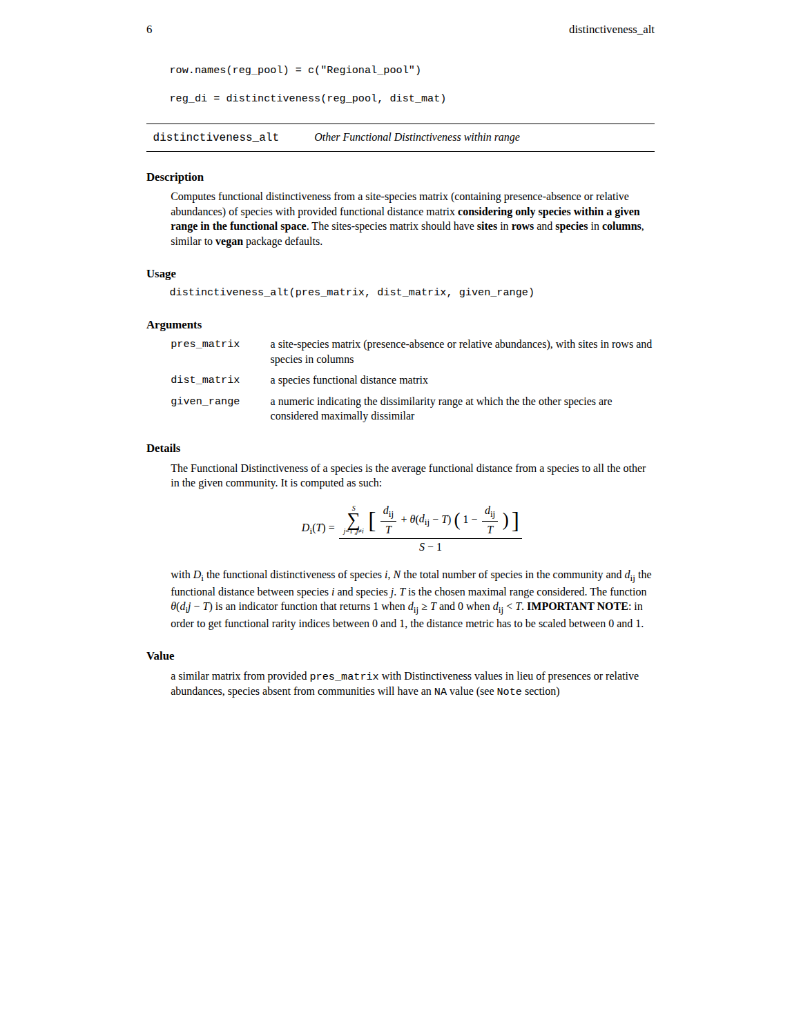6 distinctiveness_alt
row.names(reg_pool) = c("Regional_pool")

reg_di = distinctiveness(reg_pool, dist_mat)
distinctiveness_alt Other Functional Distinctiveness within range
Description
Computes functional distinctiveness from a site-species matrix (containing presence-absence or relative abundances) of species with provided functional distance matrix considering only species within a given range in the functional space. The sites-species matrix should have sites in rows and species in columns, similar to vegan package defaults.
Usage
distinctiveness_alt(pres_matrix, dist_matrix, given_range)
Arguments
pres_matrix
a site-species matrix (presence-absence or relative abundances), with sites in rows and species in columns
dist_matrix
a species functional distance matrix
given_range
a numeric indicating the dissimilarity range at which the the other species are considered maximally dissimilar
Details
The Functional Distinctiveness of a species is the average functional distance from a species to all the other in the given community. It is computed as such:
Di(T) = S ∑ j=1 ,j≠i [ dij T + θ(dij − T) ( 1 − dij T ) ] S − 1
with Di the functional distinctiveness of species i, N the total number of species in the community and dij the functional distance between species i and species j. T is the chosen maximal range considered. The function θ(dij − T) is an indicator function that returns 1 when dij ≥ T and 0 when dij < T. IMPORTANT NOTE: in order to get functional rarity indices between 0 and 1, the distance metric has to be scaled between 0 and 1.
Value
a similar matrix from provided pres_matrix with Distinctiveness values in lieu of presences or relative abundances, species absent from communities will have an NA value (see Note section)